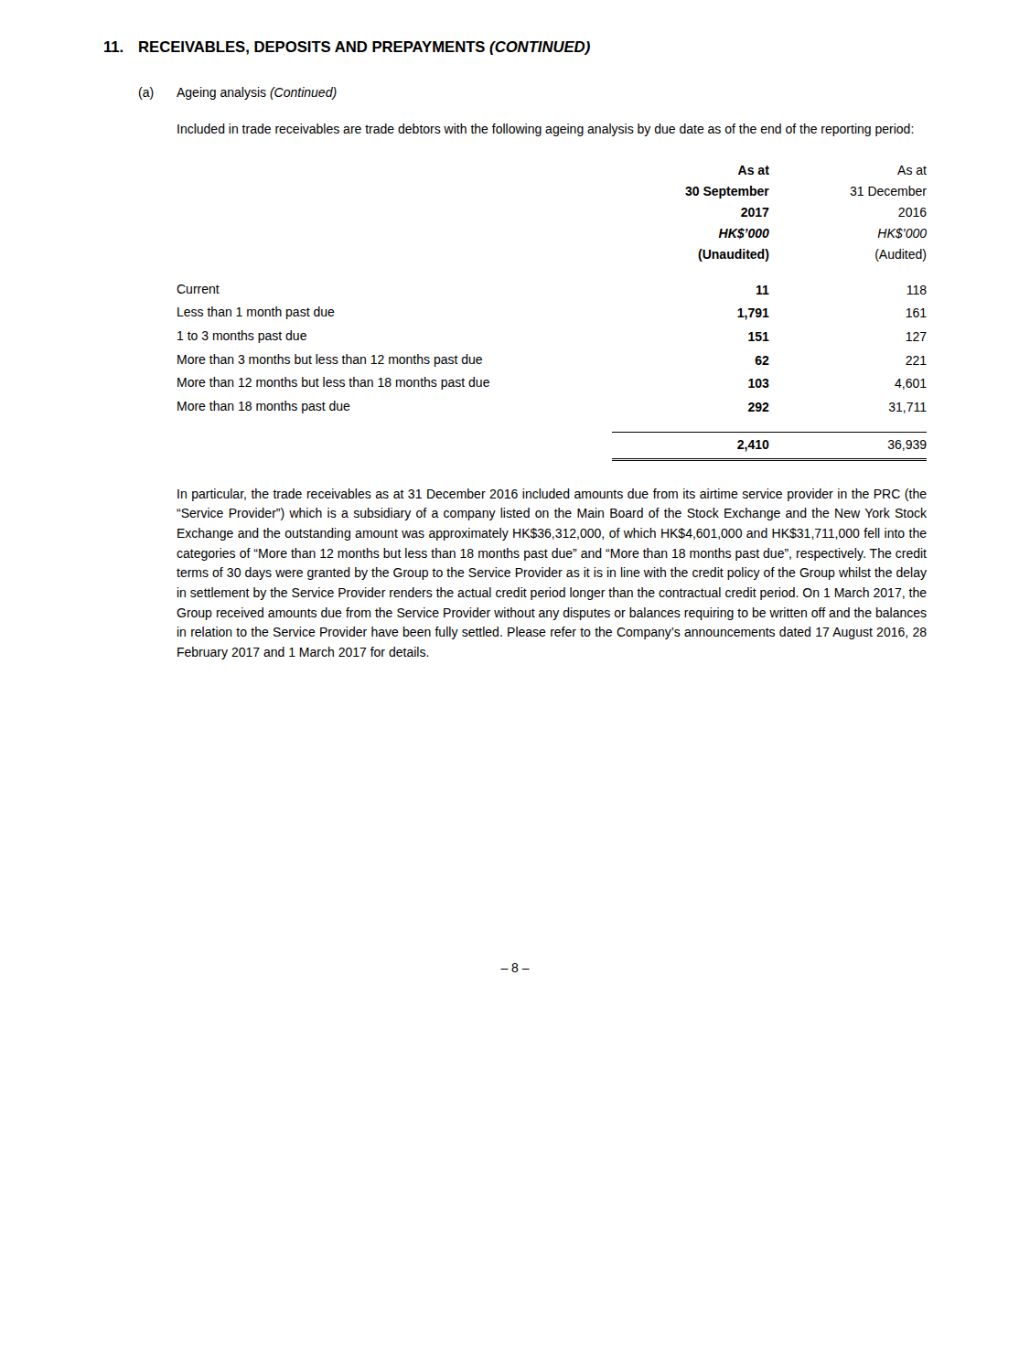11. RECEIVABLES, DEPOSITS AND PREPAYMENTS (CONTINUED)
(a) Ageing analysis (Continued)
Included in trade receivables are trade debtors with the following ageing analysis by due date as of the end of the reporting period:
| | As at | As at |
| --- | --- | --- |
| | 30 September | 31 December |
| | 2017 | 2016 |
| | HK$’000 | HK$’000 |
| | (Unaudited) | (Audited) |
| Current | 11 | 118 |
| Less than 1 month past due | 1,791 | 161 |
| 1 to 3 months past due | 151 | 127 |
| More than 3 months but less than 12 months past due | 62 | 221 |
| More than 12 months but less than 18 months past due | 103 | 4,601 |
| More than 18 months past due | 292 | 31,711 |
| | 2,410 | 36,939 |
In particular, the trade receivables as at 31 December 2016 included amounts due from its airtime service provider in the PRC (the “Service Provider”) which is a subsidiary of a company listed on the Main Board of the Stock Exchange and the New York Stock Exchange and the outstanding amount was approximately HK$36,312,000, of which HK$4,601,000 and HK$31,711,000 fell into the categories of “More than 12 months but less than 18 months past due” and “More than 18 months past due”, respectively. The credit terms of 30 days were granted by the Group to the Service Provider as it is in line with the credit policy of the Group whilst the delay in settlement by the Service Provider renders the actual credit period longer than the contractual credit period. On 1 March 2017, the Group received amounts due from the Service Provider without any disputes or balances requiring to be written off and the balances in relation to the Service Provider have been fully settled. Please refer to the Company’s announcements dated 17 August 2016, 28 February 2017 and 1 March 2017 for details.
– 8 –